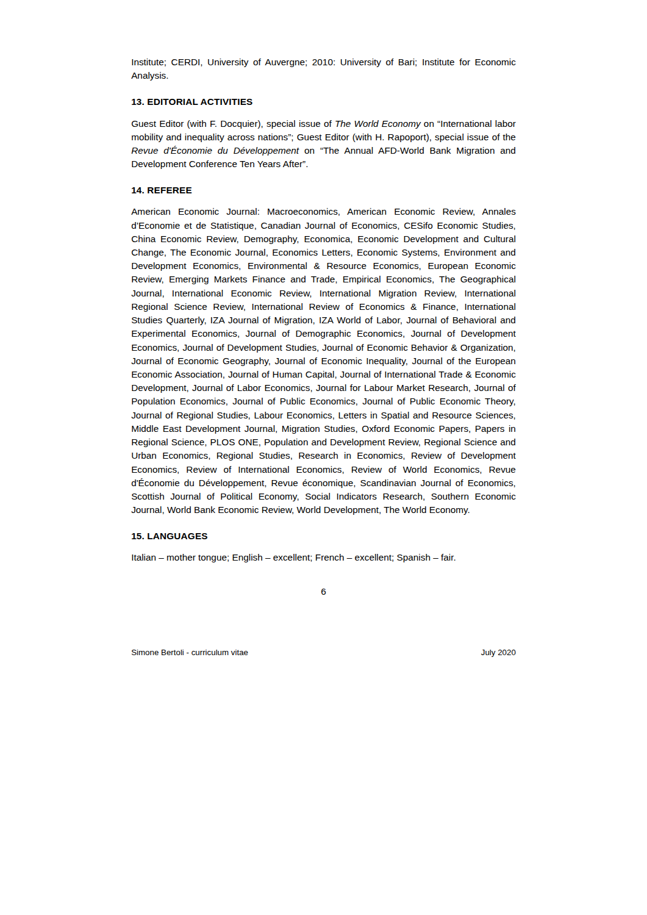Institute; CERDI, University of Auvergne; 2010: University of Bari; Institute for Economic Analysis.
13. Editorial Activities
Guest Editor (with F. Docquier), special issue of The World Economy on “International labor mobility and inequality across nations”; Guest Editor (with H. Rapoport), special issue of the Revue d'Économie du Développement on “The Annual AFD-World Bank Migration and Development Conference Ten Years After”.
14. Referee
American Economic Journal: Macroeconomics, American Economic Review, Annales d’Economie et de Statistique, Canadian Journal of Economics, CESifo Economic Studies, China Economic Review, Demography, Economica, Economic Development and Cultural Change, The Economic Journal, Economics Letters, Economic Systems, Environment and Development Economics, Environmental & Resource Economics, European Economic Review, Emerging Markets Finance and Trade, Empirical Economics, The Geographical Journal, International Economic Review, International Migration Review, International Regional Science Review, International Review of Economics & Finance, International Studies Quarterly, IZA Journal of Migration, IZA World of Labor, Journal of Behavioral and Experimental Economics, Journal of Demographic Economics, Journal of Development Economics, Journal of Development Studies, Journal of Economic Behavior & Organization, Journal of Economic Geography, Journal of Economic Inequality, Journal of the European Economic Association, Journal of Human Capital, Journal of International Trade & Economic Development, Journal of Labor Economics, Journal for Labour Market Research, Journal of Population Economics, Journal of Public Economics, Journal of Public Economic Theory, Journal of Regional Studies, Labour Economics, Letters in Spatial and Resource Sciences, Middle East Development Journal, Migration Studies, Oxford Economic Papers, Papers in Regional Science, PLOS ONE, Population and Development Review, Regional Science and Urban Economics, Regional Studies, Research in Economics, Review of Development Economics, Review of International Economics, Review of World Economics, Revue d'Économie du Développement, Revue économique, Scandinavian Journal of Economics, Scottish Journal of Political Economy, Social Indicators Research, Southern Economic Journal, World Bank Economic Review, World Development, The World Economy.
15. Languages
Italian – mother tongue; English – excellent; French – excellent; Spanish – fair.
6
Simone Bertoli - curriculum vitae July 2020